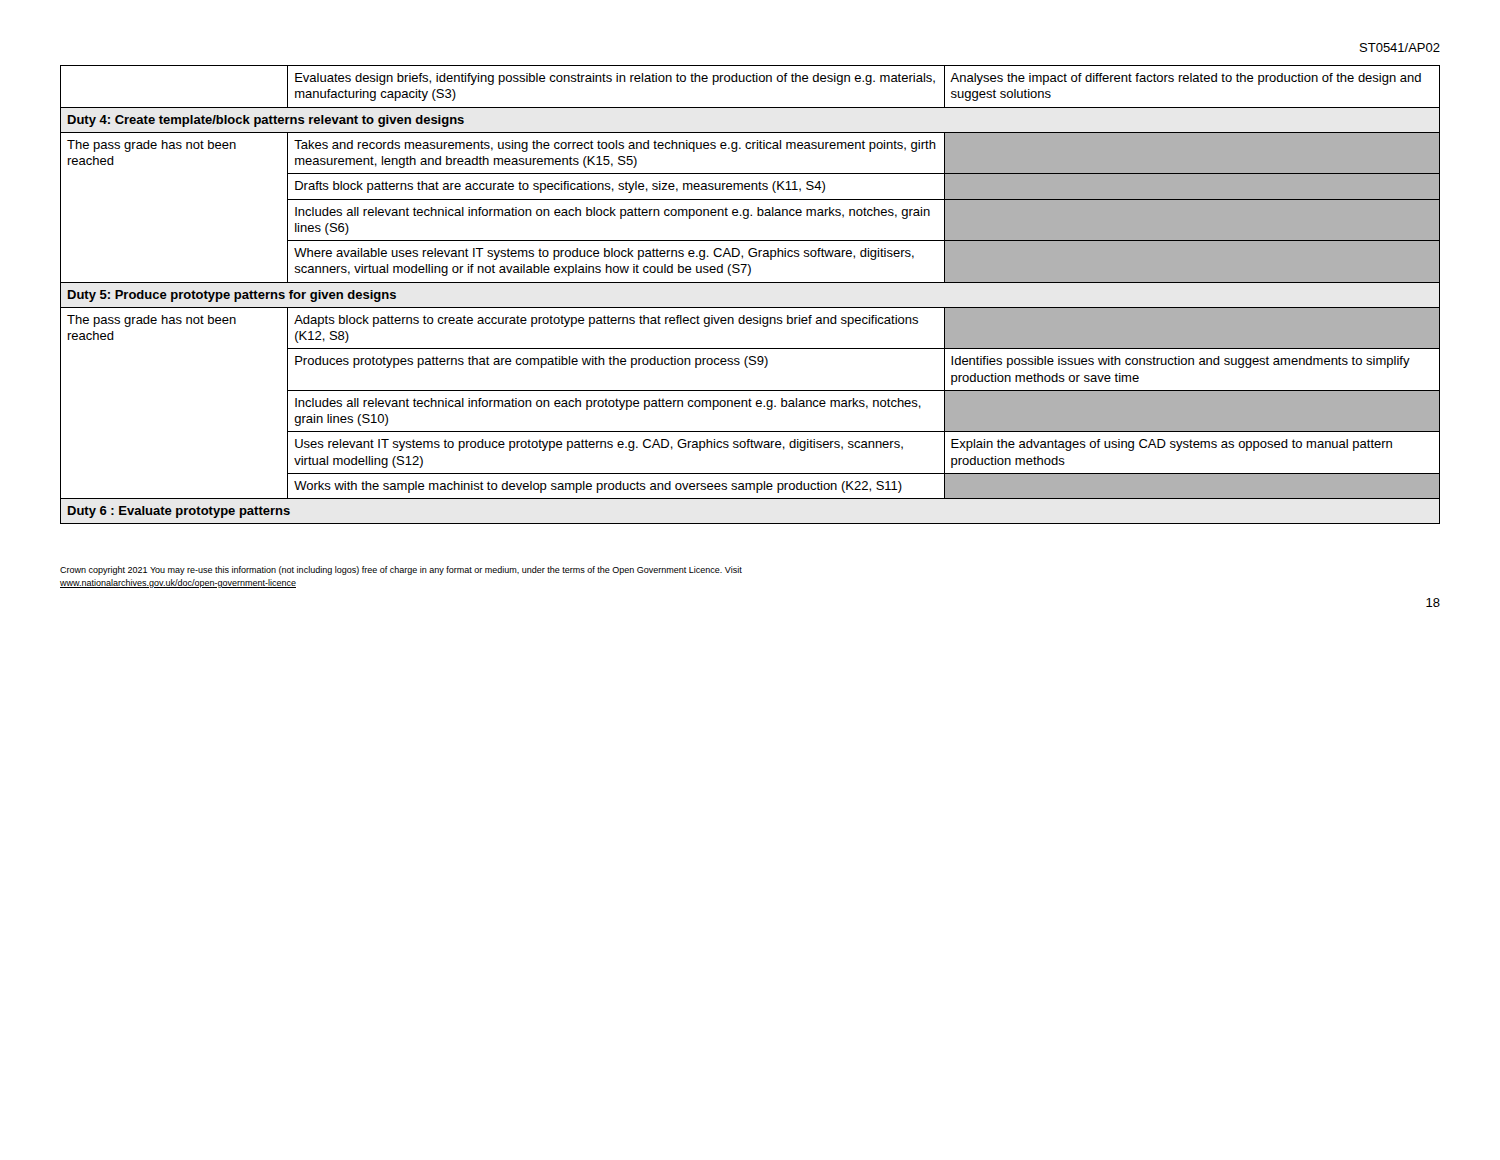ST0541/AP02
| | Evaluates design briefs, identifying possible constraints in relation to the production of the design e.g. materials, manufacturing capacity (S3) | Analyses the impact of different factors related to the production of the design and suggest solutions |
| Duty 4: Create template/block patterns relevant to given designs |
| The pass grade has not been reached | Takes and records measurements, using the correct tools and techniques e.g. critical measurement points, girth measurement, length and breadth measurements (K15, S5) | |
| Drafts block patterns that are accurate to specifications, style, size, measurements (K11, S4) | |
| Includes all relevant technical information on each block pattern component e.g. balance marks, notches, grain lines (S6) | |
| Where available uses relevant IT systems to produce block patterns e.g. CAD, Graphics software, digitisers, scanners, virtual modelling or if not available explains how it could be used (S7) | |
| Duty 5: Produce prototype patterns for given designs |
| The pass grade has not been reached | Adapts block patterns to create accurate prototype patterns that reflect given designs brief and specifications (K12, S8) | |
| Produces prototypes patterns that are compatible with the production process (S9) | Identifies possible issues with construction and suggest amendments to simplify production methods or save time |
| Includes all relevant technical information on each prototype pattern component e.g. balance marks, notches, grain lines (S10) | |
| Uses relevant IT systems to produce prototype patterns e.g. CAD, Graphics software, digitisers, scanners, virtual modelling (S12) | Explain the advantages of using CAD systems as opposed to manual pattern production methods |
| Works with the sample machinist to develop sample products and oversees sample production (K22, S11) | |
| Duty 6 : Evaluate prototype patterns |
Crown copyright 2021 You may re-use this information (not including logos) free of charge in any format or medium, under the terms of the Open Government Licence. Visit
www.nationalarchives.gov.uk/doc/open-government-licence
18